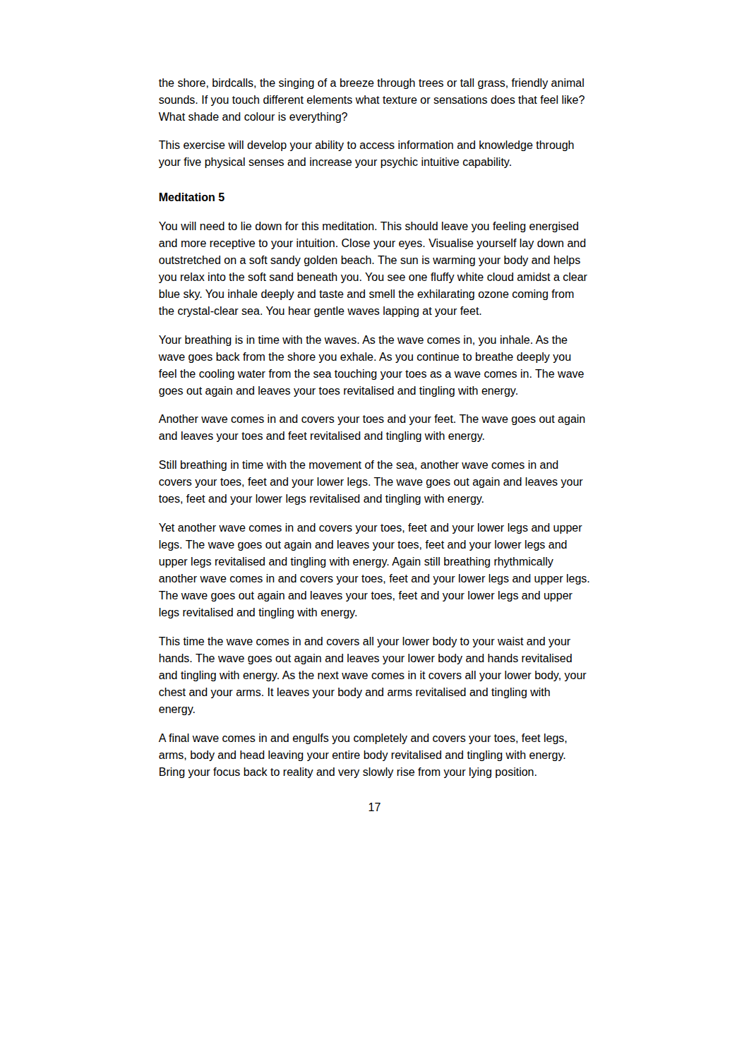the shore, birdcalls, the singing of a breeze through trees or tall grass, friendly animal sounds. If you touch different elements what texture or sensations does that feel like? What shade and colour is everything?
This exercise will develop your ability to access information and knowledge through your five physical senses and increase your psychic intuitive capability.
Meditation 5
You will need to lie down for this meditation. This should leave you feeling energised and more receptive to your intuition. Close your eyes. Visualise yourself lay down and outstretched on a soft sandy golden beach. The sun is warming your body and helps you relax into the soft sand beneath you. You see one fluffy white cloud amidst a clear blue sky. You inhale deeply and taste and smell the exhilarating ozone coming from the crystal-clear sea. You hear gentle waves lapping at your feet.
Your breathing is in time with the waves. As the wave comes in, you inhale. As the wave goes back from the shore you exhale. As you continue to breathe deeply you feel the cooling water from the sea touching your toes as a wave comes in. The wave goes out again and leaves your toes revitalised and tingling with energy.
Another wave comes in and covers your toes and your feet. The wave goes out again and leaves your toes and feet revitalised and tingling with energy.
Still breathing in time with the movement of the sea, another wave comes in and covers your toes, feet and your lower legs. The wave goes out again and leaves your toes, feet and your lower legs revitalised and tingling with energy.
Yet another wave comes in and covers your toes, feet and your lower legs and upper legs. The wave goes out again and leaves your toes, feet and your lower legs and upper legs revitalised and tingling with energy. Again still breathing rhythmically another wave comes in and covers your toes, feet and your lower legs and upper legs. The wave goes out again and leaves your toes, feet and your lower legs and upper legs revitalised and tingling with energy.
This time the wave comes in and covers all your lower body to your waist and your hands. The wave goes out again and leaves your lower body and hands revitalised and tingling with energy. As the next wave comes in it covers all your lower body, your chest and your arms. It leaves your body and arms revitalised and tingling with energy.
A final wave comes in and engulfs you completely and covers your toes, feet legs, arms, body and head leaving your entire body revitalised and tingling with energy. Bring your focus back to reality and very slowly rise from your lying position.
17